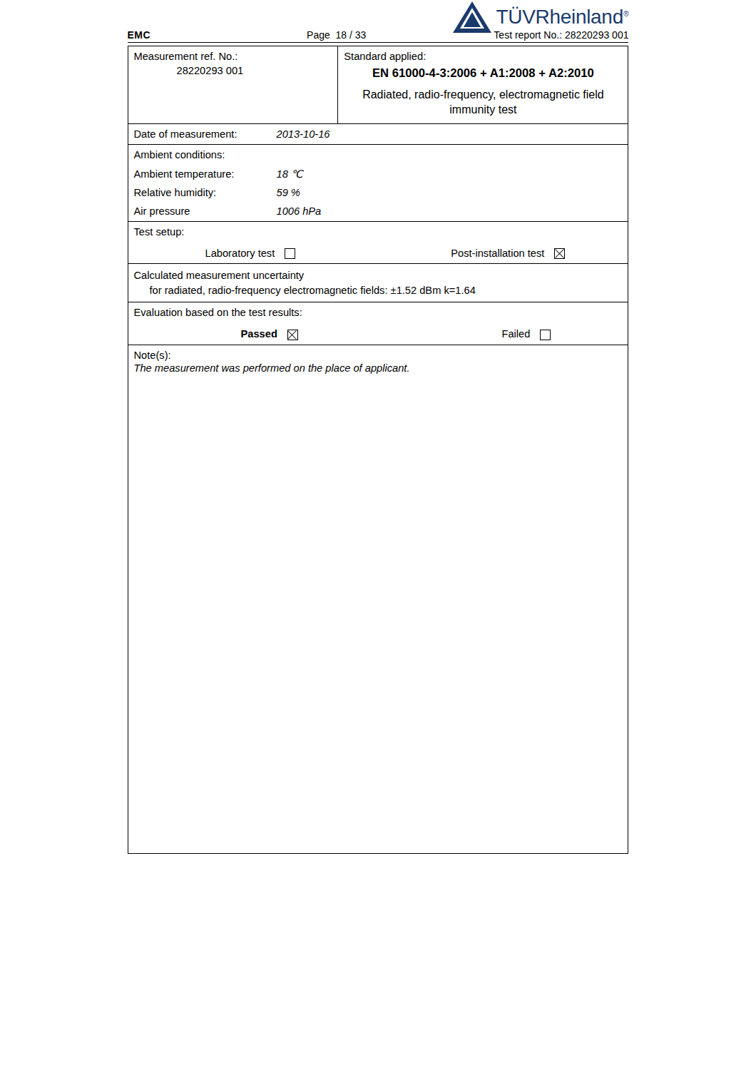TÜVRheinland®
EMC
Page 18 / 33
Test report No.: 28220293 001
| Measurement ref. No.: 28220293 001 | Standard applied: EN 61000-4-3:2006 + A1:2008 + A2:2010 Radiated, radio-frequency, electromagnetic field immunity test |
| Date of measurement: 2013-10-16 |
| Ambient conditions: Ambient temperature: 18 ℃ Relative humidity: 59 % Air pressure 1006 hPa |
| Test setup: Laboratory test Post-installation test |
| Calculated measurement uncertainty for radiated, radio-frequency electromagnetic fields: ±1.52 dBm k=1.64 |
| Evaluation based on the test results: Passed Failed |
| Note(s): The measurement was performed on the place of applicant. |